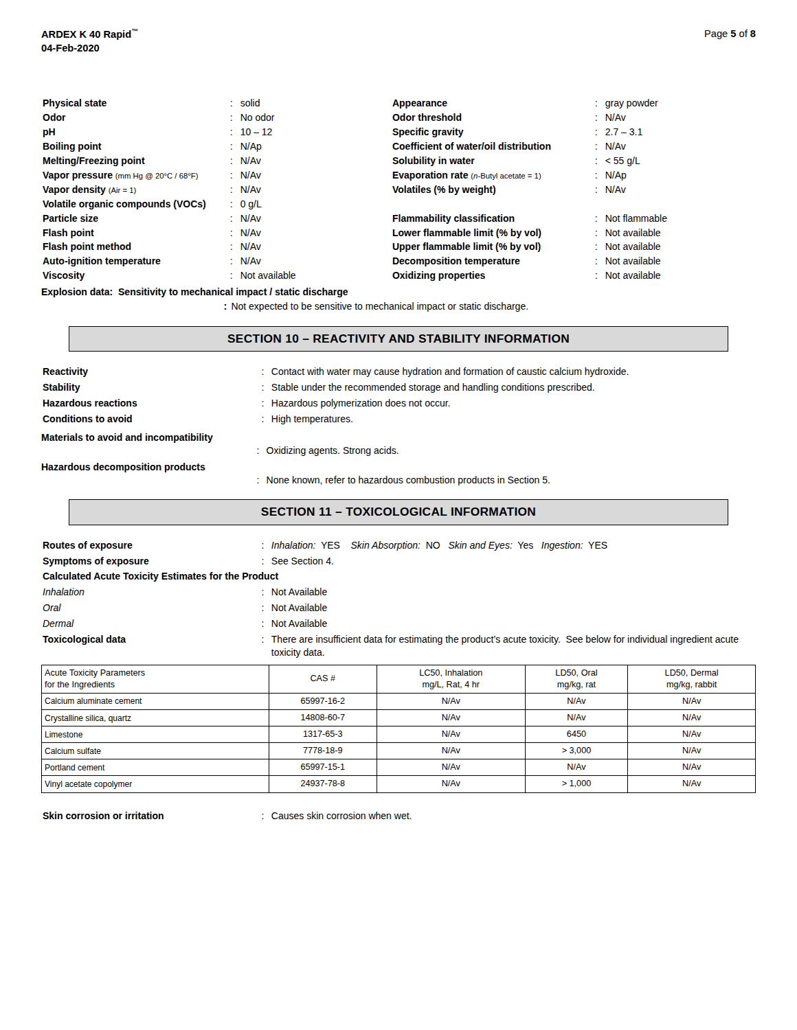ARDEX K 40 Rapid™
04-Feb-2020
Page 5 of 8
| Physical state | : | solid | Appearance | : | gray powder |
| Odor | : | No odor | Odor threshold | : | N/Av |
| pH | : | 10 – 12 | Specific gravity | : | 2.7 – 3.1 |
| Boiling point | : | N/Ap | Coefficient of water/oil distribution | : | N/Av |
| Melting/Freezing point | : | N/Av | Solubility in water | : | < 55 g/L |
| Vapor pressure (mm Hg @ 20°C / 68°F) | : | N/Av | Evaporation rate ( n -Butyl acetate = 1) | : | N/Ap |
| Vapor density (Air = 1) | : | N/Av | Volatiles (% by weight) | : | N/Av |
| Volatile organic compounds (VOCs) | : | 0 g/L | | | |
| Particle size | : | N/Av | Flammability classification | : | Not flammable |
| Flash point | : | N/Av | Lower flammable limit (% by vol) | : | Not available |
| Flash point method | : | N/Av | Upper flammable limit (% by vol) | : | Not available |
| Auto-ignition temperature | : | N/Av | Decomposition temperature | : | Not available |
| Viscosity | : | Not available | Oxidizing properties | : | Not available |
Explosion data: Sensitivity to mechanical impact / static discharge
:
Not expected to be sensitive to mechanical impact or static discharge.
SECTION 10 – REACTIVITY AND STABILITY INFORMATION
| Reactivity | : | Contact with water may cause hydration and formation of caustic calcium hydroxide. |
| Stability | : | Stable under the recommended storage and handling conditions prescribed. |
| Hazardous reactions | : | Hazardous polymerization does not occur. |
| Conditions to avoid | : | High temperatures. |
Materials to avoid and incompatibility
Oxidizing agents. Strong acids.
Hazardous decomposition products
None known, refer to hazardous combustion products in Section 5.
SECTION 11 – TOXICOLOGICAL INFORMATION
| Routes of exposure | : | Inhalation: YES Skin Absorption: NO Skin and Eyes: Yes Ingestion: YES |
| Symptoms of exposure | : | See Section 4. |
| Calculated Acute Toxicity Estimates for the Product |
| Inhalation | : | Not Available |
| Oral | : | Not Available |
| Dermal | : | Not Available |
| Toxicological data | : | There are insufficient data for estimating the product’s acute toxicity. See below for individual ingredient acute toxicity data. |
| Acute Toxicity Parameters for the Ingredients | CAS # | LC50, Inhalation mg/L, Rat, 4 hr | LD50, Oral mg/kg, rat | LD50, Dermal mg/kg, rabbit |
| --- | --- | --- | --- | --- |
| Calcium aluminate cement | 65997-16-2 | N/Av | N/Av | N/Av |
| Crystalline silica, quartz | 14808-60-7 | N/Av | N/Av | N/Av |
| Limestone | 1317-65-3 | N/Av | 6450 | N/Av |
| Calcium sulfate | 7778-18-9 | N/Av | > 3,000 | N/Av |
| Portland cement | 65997-15-1 | N/Av | N/Av | N/Av |
| Vinyl acetate copolymer | 24937-78-8 | N/Av | > 1,000 | N/Av |
| Skin corrosion or irritation | : | Causes skin corrosion when wet. |